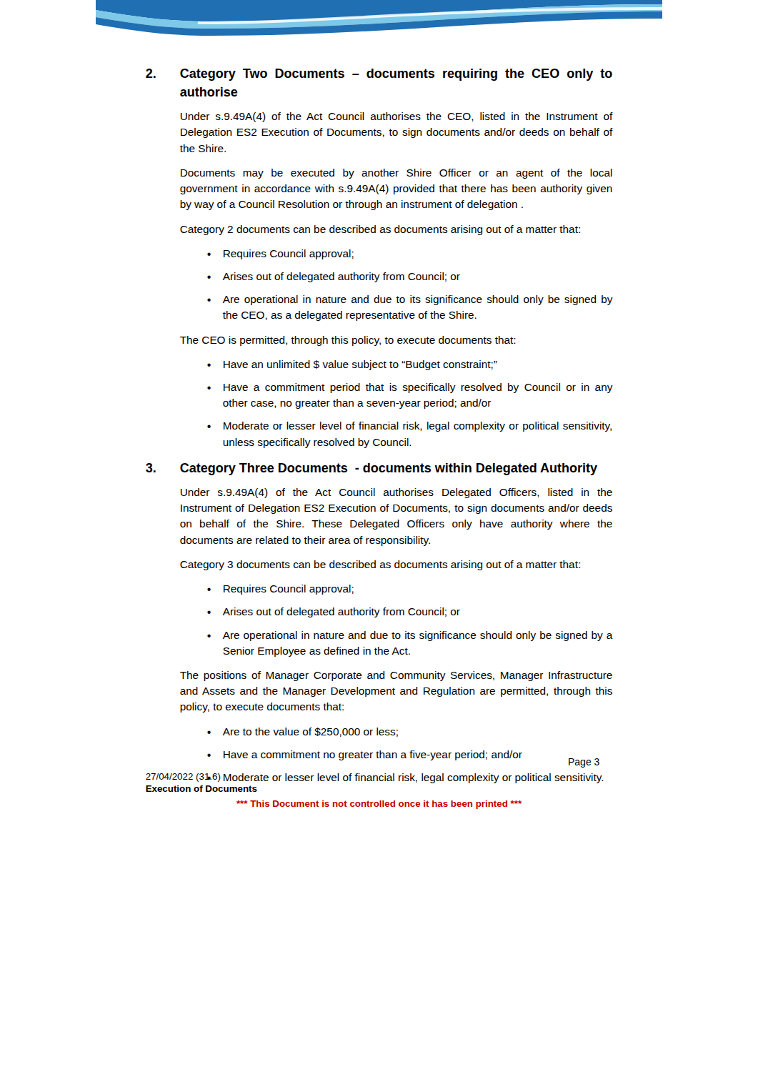2. Category Two Documents – documents requiring the CEO only to authorise
Under s.9.49A(4) of the Act Council authorises the CEO, listed in the Instrument of Delegation ES2 Execution of Documents, to sign documents and/or deeds on behalf of the Shire.
Documents may be executed by another Shire Officer or an agent of the local government in accordance with s.9.49A(4) provided that there has been authority given by way of a Council Resolution or through an instrument of delegation .
Category 2 documents can be described as documents arising out of a matter that:
Requires Council approval;
Arises out of delegated authority from Council; or
Are operational in nature and due to its significance should only be signed by the CEO, as a delegated representative of the Shire.
The CEO is permitted, through this policy, to execute documents that:
Have an unlimited $ value subject to “Budget constraint;”
Have a commitment period that is specifically resolved by Council or in any other case, no greater than a seven-year period; and/or
Moderate or lesser level of financial risk, legal complexity or political sensitivity, unless specifically resolved by Council.
3. Category Three Documents - documents within Delegated Authority
Under s.9.49A(4) of the Act Council authorises Delegated Officers, listed in the Instrument of Delegation ES2 Execution of Documents, to sign documents and/or deeds on behalf of the Shire. These Delegated Officers only have authority where the documents are related to their area of responsibility.
Category 3 documents can be described as documents arising out of a matter that:
Requires Council approval;
Arises out of delegated authority from Council; or
Are operational in nature and due to its significance should only be signed by a Senior Employee as defined in the Act.
The positions of Manager Corporate and Community Services, Manager Infrastructure and Assets and the Manager Development and Regulation are permitted, through this policy, to execute documents that:
Are to the value of $250,000 or less;
Have a commitment no greater than a five-year period; and/or
Moderate or lesser level of financial risk, legal complexity or political sensitivity.
Page 3
27/04/2022 (31.6)
Execution of Documents
*** This Document is not controlled once it has been printed ***